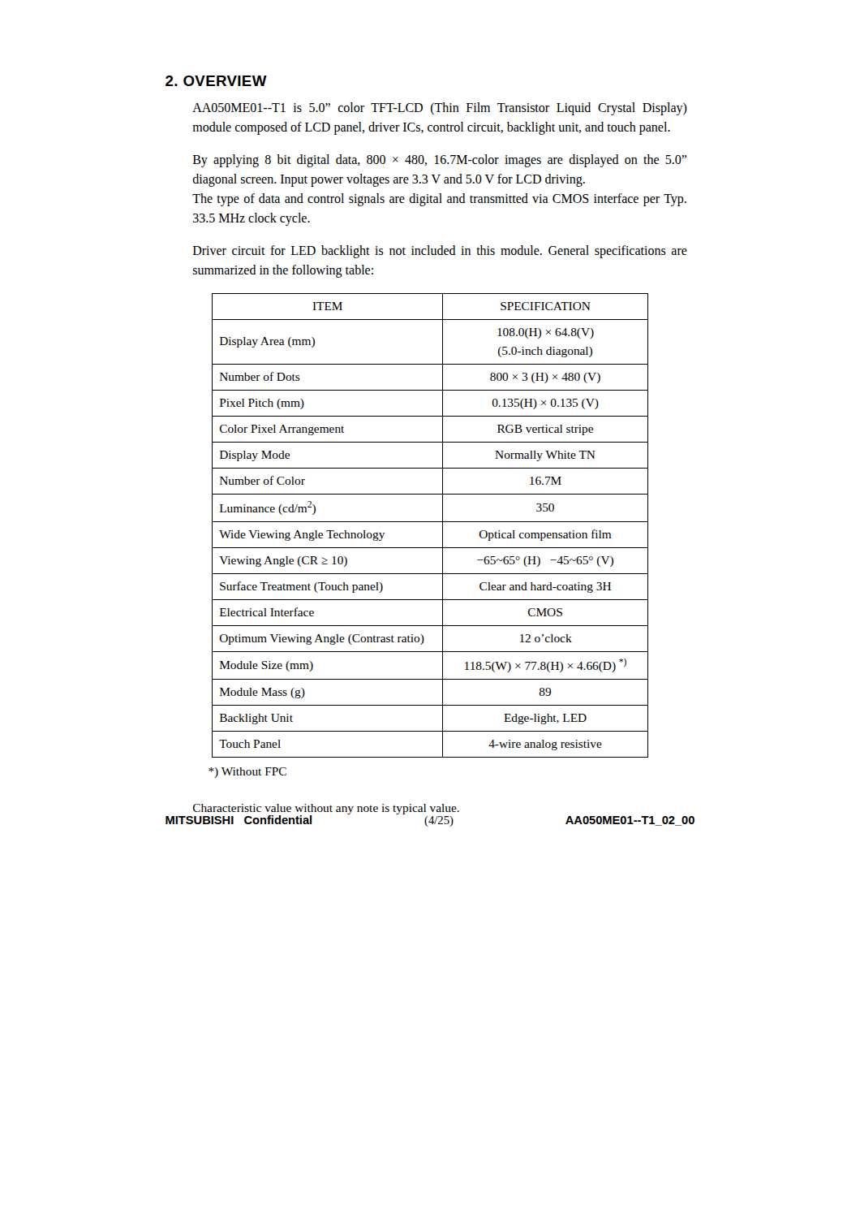2. OVERVIEW
AA050ME01--T1 is 5.0” color TFT-LCD (Thin Film Transistor Liquid Crystal Display) module composed of LCD panel, driver ICs, control circuit, backlight unit, and touch panel.
By applying 8 bit digital data, 800 × 480, 16.7M-color images are displayed on the 5.0” diagonal screen. Input power voltages are 3.3 V and 5.0 V for LCD driving.
The type of data and control signals are digital and transmitted via CMOS interface per Typ. 33.5 MHz clock cycle.
Driver circuit for LED backlight is not included in this module. General specifications are summarized in the following table:
| ITEM | SPECIFICATION |
| Display Area (mm) | 108.0(H) × 64.8(V) (5.0-inch diagonal) |
| Number of Dots | 800 × 3 (H) × 480 (V) |
| Pixel Pitch (mm) | 0.135(H) × 0.135 (V) |
| Color Pixel Arrangement | RGB vertical stripe |
| Display Mode | Normally White TN |
| Number of Color | 16.7M |
| Luminance (cd/m 2 ) | 350 |
| Wide Viewing Angle Technology | Optical compensation film |
| Viewing Angle (CR ≥ 10) | −65~65° (H) −45~65° (V) |
| Surface Treatment (Touch panel) | Clear and hard-coating 3H |
| Electrical Interface | CMOS |
| Optimum Viewing Angle (Contrast ratio) | 12 o’clock |
| Module Size (mm) | 118.5(W) × 77.8(H) × 4.66(D) *) |
| Module Mass (g) | 89 |
| Backlight Unit | Edge-light, LED |
| Touch Panel | 4-wire analog resistive |
*) Without FPC
Characteristic value without any note is typical value.
MITSUBISHI Confidential
(4/25)
AA050ME01--T1_02_00